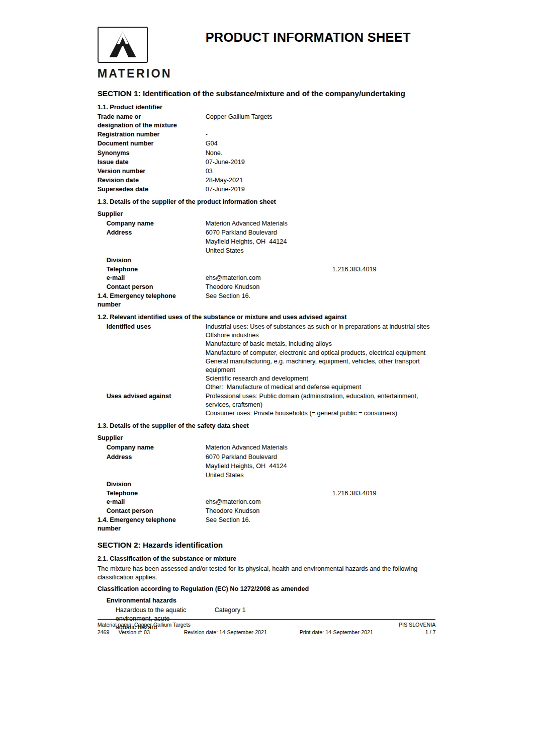MATERION
PRODUCT INFORMATION SHEET
SECTION 1: Identification of the substance/mixture and of the company/undertaking
1.1. Product identifier
Trade name or
designation of the mixture
Copper Gallium Targets
Registration number
-
Document number
G04
Synonyms
None.
Issue date
07-June-2019
Version number
03
Revision date
28-May-2021
Supersedes date
07-June-2019
1.3. Details of the supplier of the product information sheet
Supplier
Company name
Materion Advanced Materials
Address
6070 Parkland Boulevard
Mayfield Heights, OH 44124
United States
Division
Telephone
1.216.383.4019
e-mail
ehs@materion.com
Contact person
Theodore Knudson
1.4. Emergency telephone
number
See Section 16.
1.2. Relevant identified uses of the substance or mixture and uses advised against
Identified uses
Industrial uses: Uses of substances as such or in preparations at industrial sites
Offshore industries
Manufacture of basic metals, including alloys
Manufacture of computer, electronic and optical products, electrical equipment
General manufacturing, e.g. machinery, equipment, vehicles, other transport equipment
Scientific research and development
Other: Manufacture of medical and defense equipment
Uses advised against
Professional uses: Public domain (administration, education, entertainment, services, craftsmen)
Consumer uses: Private households (= general public = consumers)
1.3. Details of the supplier of the safety data sheet
Supplier
Company name
Materion Advanced Materials
Address
6070 Parkland Boulevard
Mayfield Heights, OH 44124
United States
Division
Telephone
1.216.383.4019
e-mail
ehs@materion.com
Contact person
Theodore Knudson
1.4. Emergency telephone
number
See Section 16.
SECTION 2: Hazards identification
2.1. Classification of the substance or mixture
The mixture has been assessed and/or tested for its physical, health and environmental hazards and the following classification applies.
Classification according to Regulation (EC) No 1272/2008 as amended
Environmental hazards
Hazardous to the aquatic environment, acute
aquatic hazard
Category 1
Material name: Copper Gallium Targets
PIS SLOVENIA
2469
Version #: 03
Revision date: 14-September-2021
Print date: 14-September-2021
1 / 7